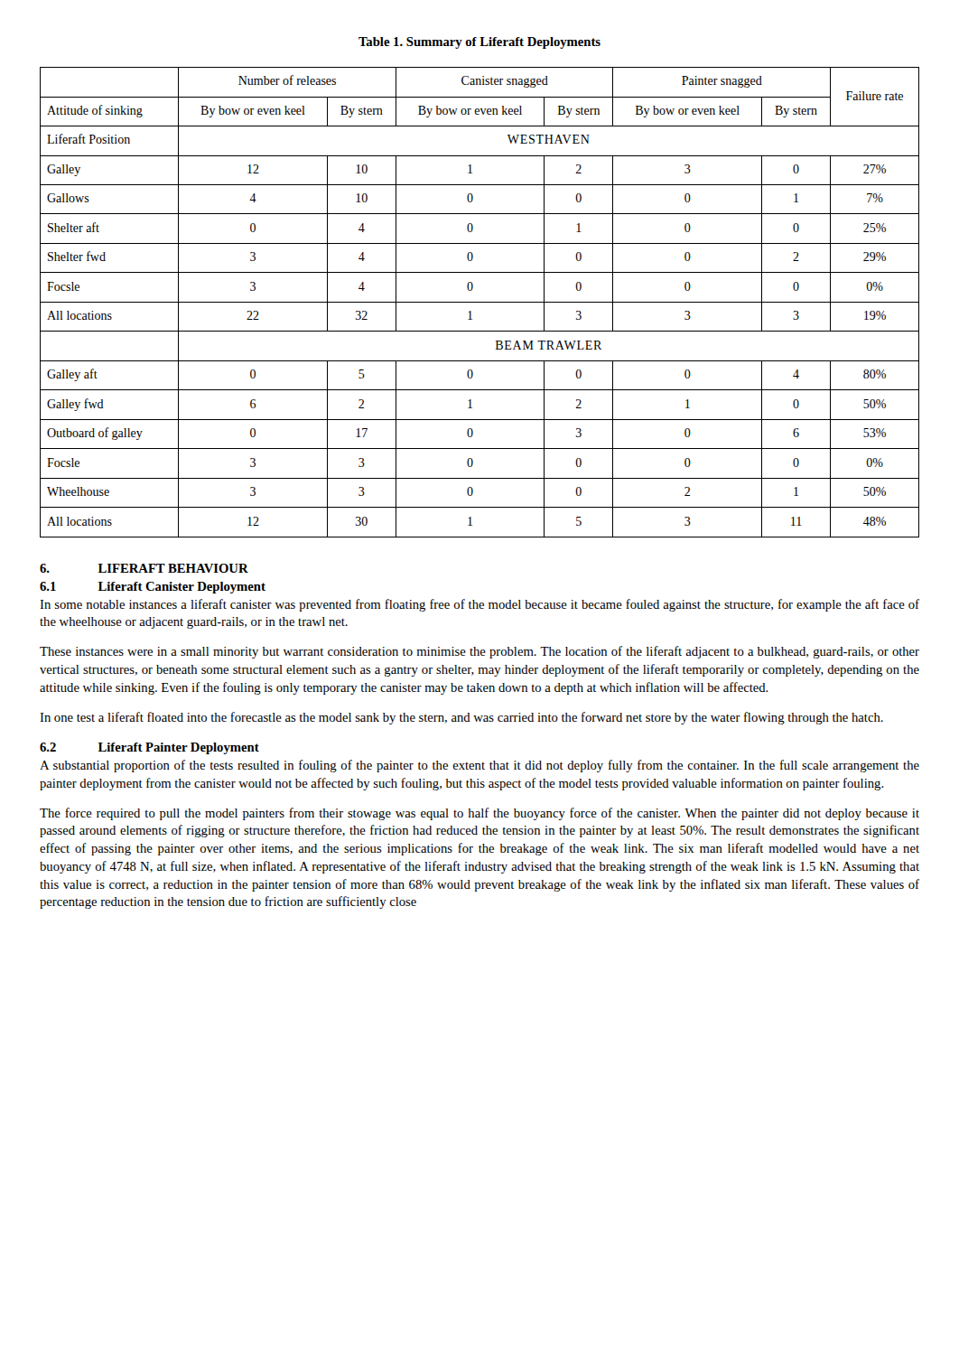Table 1. Summary of Liferaft Deployments
| | Number of releases | Canister snagged | Painter snagged | Failure rate |
| Attitude of sinking | By bow or even keel | By stern | By bow or even keel | By stern | By bow or even keel | By stern |
| Liferaft Position | WESTHAVEN |
| Galley | 12 | 10 | 1 | 2 | 3 | 0 | 27% |
| Gallows | 4 | 10 | 0 | 0 | 0 | 1 | 7% |
| Shelter aft | 0 | 4 | 0 | 1 | 0 | 0 | 25% |
| Shelter fwd | 3 | 4 | 0 | 0 | 0 | 2 | 29% |
| Focsle | 3 | 4 | 0 | 0 | 0 | 0 | 0% |
| All locations | 22 | 32 | 1 | 3 | 3 | 3 | 19% |
| | BEAM TRAWLER |
| Galley aft | 0 | 5 | 0 | 0 | 0 | 4 | 80% |
| Galley fwd | 6 | 2 | 1 | 2 | 1 | 0 | 50% |
| Outboard of galley | 0 | 17 | 0 | 3 | 0 | 6 | 53% |
| Focsle | 3 | 3 | 0 | 0 | 0 | 0 | 0% |
| Wheelhouse | 3 | 3 | 0 | 0 | 2 | 1 | 50% |
| All locations | 12 | 30 | 1 | 5 | 3 | 11 | 48% |
6. LIFERAFT BEHAVIOUR
6.1 Liferaft Canister Deployment
In some notable instances a liferaft canister was prevented from floating free of the model because it became fouled against the structure, for example the aft face of the wheelhouse or adjacent guard-rails, or in the trawl net.
These instances were in a small minority but warrant consideration to minimise the problem. The location of the liferaft adjacent to a bulkhead, guard-rails, or other vertical structures, or beneath some structural element such as a gantry or shelter, may hinder deployment of the liferaft temporarily or completely, depending on the attitude while sinking. Even if the fouling is only temporary the canister may be taken down to a depth at which inflation will be affected.
In one test a liferaft floated into the forecastle as the model sank by the stern, and was carried into the forward net store by the water flowing through the hatch.
6.2 Liferaft Painter Deployment
A substantial proportion of the tests resulted in fouling of the painter to the extent that it did not deploy fully from the container. In the full scale arrangement the painter deployment from the canister would not be affected by such fouling, but this aspect of the model tests provided valuable information on painter fouling.
The force required to pull the model painters from their stowage was equal to half the buoyancy force of the canister. When the painter did not deploy because it passed around elements of rigging or structure therefore, the friction had reduced the tension in the painter by at least 50%. The result demonstrates the significant effect of passing the painter over other items, and the serious implications for the breakage of the weak link. The six man liferaft modelled would have a net buoyancy of 4748 N, at full size, when inflated. A representative of the liferaft industry advised that the breaking strength of the weak link is 1.5 kN. Assuming that this value is correct, a reduction in the painter tension of more than 68% would prevent breakage of the weak link by the inflated six man liferaft. These values of percentage reduction in the tension due to friction are sufficiently close